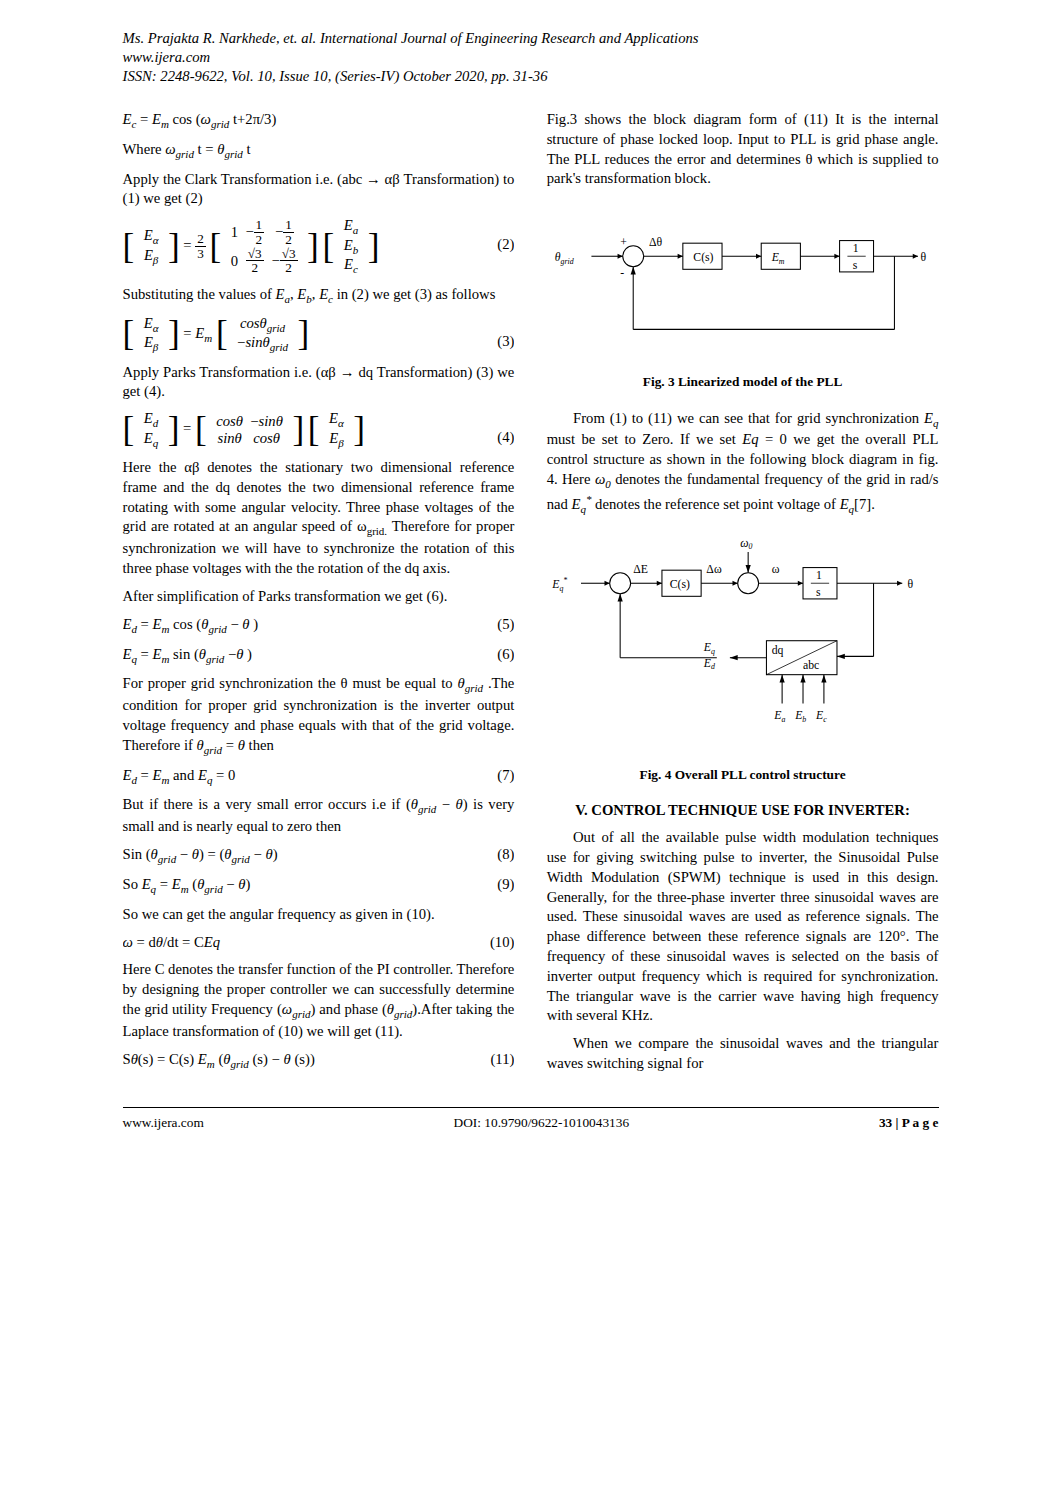Ms. Prajakta R. Narkhede, et. al. International Journal of Engineering Research and Applications www.ijera.com ISSN: 2248-9622, Vol. 10, Issue 10, (Series-IV) October 2020, pp. 31-36
Ec = Em cos (ωgrid t+2π/3)
Where ωgrid t = θgrid t
Apply the Clark Transformation i.e. (abc → αβ Transformation) to (1) we get (2)
(2) [
| E α |
| E β |
] = 23 [
| 1 | − 1 2 | − 1 2 |
| 0 | √3 2 | − √3 2 |
] [
| E a |
| E b |
| E c |
]
Substituting the values of Ea, Eb, Ec in (2) we get (3) as follows
(3) [
| E α |
| E β |
] = Em [
| cosθ grid |
| − sinθ grid |
]
Apply Parks Transformation i.e. (αβ → dq Transformation) (3) we get (4).
(4) [
| E d |
| E q |
] = [
| cosθ | − sinθ |
| sinθ | cosθ |
] [
| E α |
| E β |
]
Here the αβ denotes the stationary two dimensional reference frame and the dq denotes the two dimensional reference frame rotating with some angular velocity. Three phase voltages of the grid are rotated at an angular speed of ωgrid. Therefore for proper synchronization we will have to synchronize the rotation of this three phase voltages with the the rotation of the dq axis.
After simplification of Parks transformation we get (6).
Ed = Em cos (θgrid − θ ) (5)
Eq = Em sin (θgrid −θ ) (6)
For proper grid synchronization the θ must be equal to θgrid .The condition for proper grid synchronization is the inverter output voltage frequency and phase equals with that of the grid voltage. Therefore if θgrid = θ then
Ed = Em and Eq = 0 (7)
But if there is a very small error occurs i.e if (θgrid − θ) is very small and is nearly equal to zero then
Sin (θgrid − θ) = (θgrid − θ) (8)
So Eq = Em (θgrid − θ) (9)
So we can get the angular frequency as given in (10).
ω = dθ/dt = CEq (10)
Here C denotes the transfer function of the PI controller. Therefore by designing the proper controller we can successfully determine the grid utility Frequency (ωgrid) and phase (θgrid).After taking the Laplace transformation of (10) we will get (11).
Sθ(s) = C(s) Em (θgrid (s) − θ (s)) (11)
Fig.3 shows the block diagram form of (11) It is the internal structure of phase locked loop. Input to PLL is grid phase angle. The PLL reduces the error and determines θ which is supplied to park's transformation block.
θgrid + - Δθ C(s) Em 1 s θ
Fig. 3 Linearized model of the PLL
From (1) to (11) we can see that for grid synchronization Eq must be set to Zero. If we set Eq = 0 we get the overall PLL control structure as shown in the following block diagram in fig. 4. Here ω0 denotes the fundamental frequency of the grid in rad/s nad Eq* denotes the reference set point voltage of Eq[7].
Eq* ΔE C(s) Δω ω0 ω 1 s θ dq abc Eq Ed Ea Eb Ec
Fig. 4 Overall PLL control structure
V. Control Technique Use for Inverter:
Out of all the available pulse width modulation techniques use for giving switching pulse to inverter, the Sinusoidal Pulse Width Modulation (SPWM) technique is used in this design. Generally, for the three-phase inverter three sinusoidal waves are used. These sinusoidal waves are used as reference signals. The phase difference between these reference signals are 120°. The frequency of these sinusoidal waves is selected on the basis of inverter output frequency which is required for synchronization. The triangular wave is the carrier wave having high frequency with several KHz.
When we compare the sinusoidal waves and the triangular waves switching signal for
www.ijera.com DOI: 10.9790/9622-1010043136 33 | P a g e